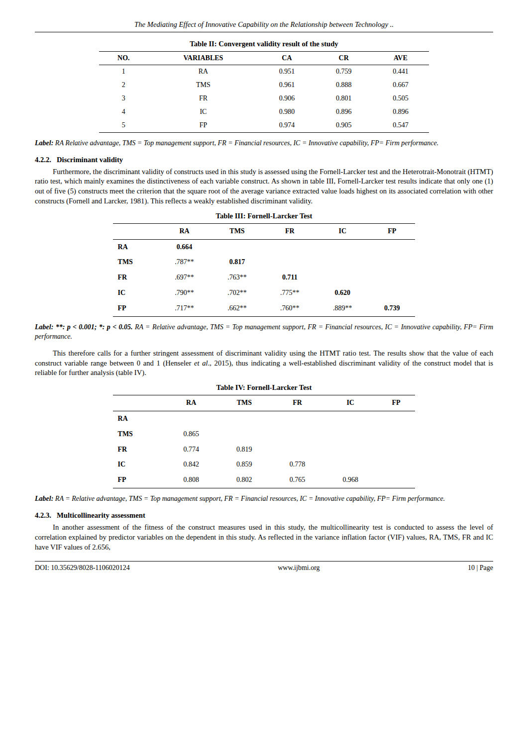The Mediating Effect of Innovative Capability on the Relationship between Technology ..
Table II: Convergent validity result of the study
| NO. | VARIABLES | CA | CR | AVE |
| --- | --- | --- | --- | --- |
| 1 | RA | 0.951 | 0.759 | 0.441 |
| 2 | TMS | 0.961 | 0.888 | 0.667 |
| 3 | FR | 0.906 | 0.801 | 0.505 |
| 4 | IC | 0.980 | 0.896 | 0.896 |
| 5 | FP | 0.974 | 0.905 | 0.547 |
Label: RA Relative advantage, TMS = Top management support, FR = Financial resources, IC = Innovative capability, FP= Firm performance.
4.2.2. Discriminant validity
Furthermore, the discriminant validity of constructs used in this study is assessed using the Fornell-Larcker test and the Heterotrait-Monotrait (HTMT) ratio test, which mainly examines the distinctiveness of each variable construct. As shown in table III, Fornell-Larcker test results indicate that only one (1) out of five (5) constructs meet the criterion that the square root of the average variance extracted value loads highest on its associated correlation with other constructs (Fornell and Larcker, 1981). This reflects a weakly established discriminant validity.
Table III: Fornell-Larcker Test
| | RA | TMS | FR | IC | FP |
| --- | --- | --- | --- | --- | --- |
| RA | 0.664 | | | | |
| TMS | .787** | 0.817 | | | |
| FR | .697** | .763** | 0.711 | | |
| IC | .790** | .702** | .775** | 0.620 | |
| FP | .717** | .662** | .760** | .889** | 0.739 |
Label: **: p < 0.001; *: p < 0.05. RA = Relative advantage, TMS = Top management support, FR = Financial resources, IC = Innovative capability, FP= Firm performance.
This therefore calls for a further stringent assessment of discriminant validity using the HTMT ratio test. The results show that the value of each construct variable range between 0 and 1 (Henseler et al., 2015), thus indicating a well-established discriminant validity of the construct model that is reliable for further analysis (table IV).
Table IV: Fornell-Larcker Test
| | RA | TMS | FR | IC | FP |
| --- | --- | --- | --- | --- | --- |
| RA | | | | | |
| TMS | 0.865 | | | | |
| FR | 0.774 | 0.819 | | | |
| IC | 0.842 | 0.859 | 0.778 | | |
| FP | 0.808 | 0.802 | 0.765 | 0.968 | |
Label: RA = Relative advantage, TMS = Top management support, FR = Financial resources, IC = Innovative capability, FP= Firm performance.
4.2.3. Multicollinearity assessment
In another assessment of the fitness of the construct measures used in this study, the multicollinearity test is conducted to assess the level of correlation explained by predictor variables on the dependent in this study. As reflected in the variance inflation factor (VIF) values, RA, TMS, FR and IC have VIF values of 2.656,
DOI: 10.35629/8028-1106020124 www.ijbmi.org 10 | Page